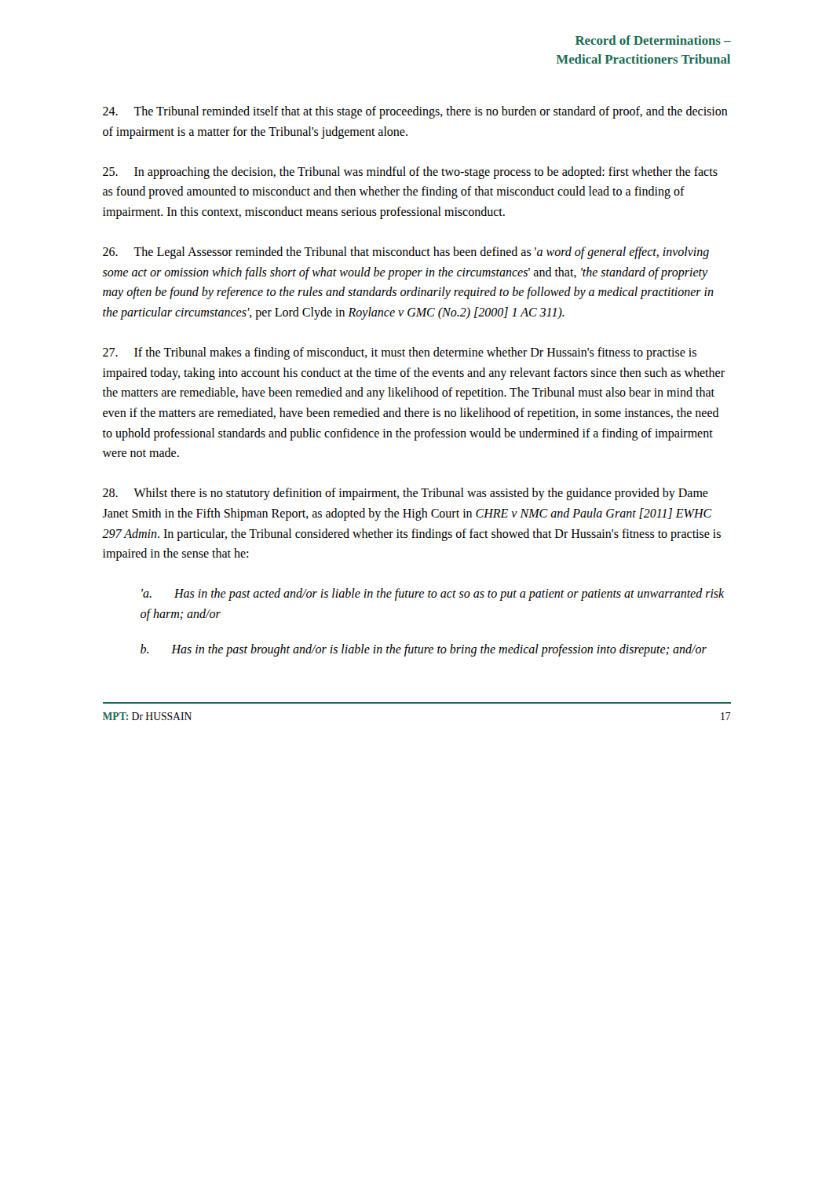Record of Determinations –
Medical Practitioners Tribunal
24. The Tribunal reminded itself that at this stage of proceedings, there is no burden or standard of proof, and the decision of impairment is a matter for the Tribunal's judgement alone.
25. In approaching the decision, the Tribunal was mindful of the two-stage process to be adopted: first whether the facts as found proved amounted to misconduct and then whether the finding of that misconduct could lead to a finding of impairment. In this context, misconduct means serious professional misconduct.
26. The Legal Assessor reminded the Tribunal that misconduct has been defined as 'a word of general effect, involving some act or omission which falls short of what would be proper in the circumstances' and that, 'the standard of propriety may often be found by reference to the rules and standards ordinarily required to be followed by a medical practitioner in the particular circumstances', per Lord Clyde in Roylance v GMC (No.2) [2000] 1 AC 311).
27. If the Tribunal makes a finding of misconduct, it must then determine whether Dr Hussain's fitness to practise is impaired today, taking into account his conduct at the time of the events and any relevant factors since then such as whether the matters are remediable, have been remedied and any likelihood of repetition. The Tribunal must also bear in mind that even if the matters are remediated, have been remedied and there is no likelihood of repetition, in some instances, the need to uphold professional standards and public confidence in the profession would be undermined if a finding of impairment were not made.
28. Whilst there is no statutory definition of impairment, the Tribunal was assisted by the guidance provided by Dame Janet Smith in the Fifth Shipman Report, as adopted by the High Court in CHRE v NMC and Paula Grant [2011] EWHC 297 Admin. In particular, the Tribunal considered whether its findings of fact showed that Dr Hussain's fitness to practise is impaired in the sense that he:
'a. Has in the past acted and/or is liable in the future to act so as to put a patient or patients at unwarranted risk of harm; and/or
b. Has in the past brought and/or is liable in the future to bring the medical profession into disrepute; and/or
MPT: Dr HUSSAIN
17